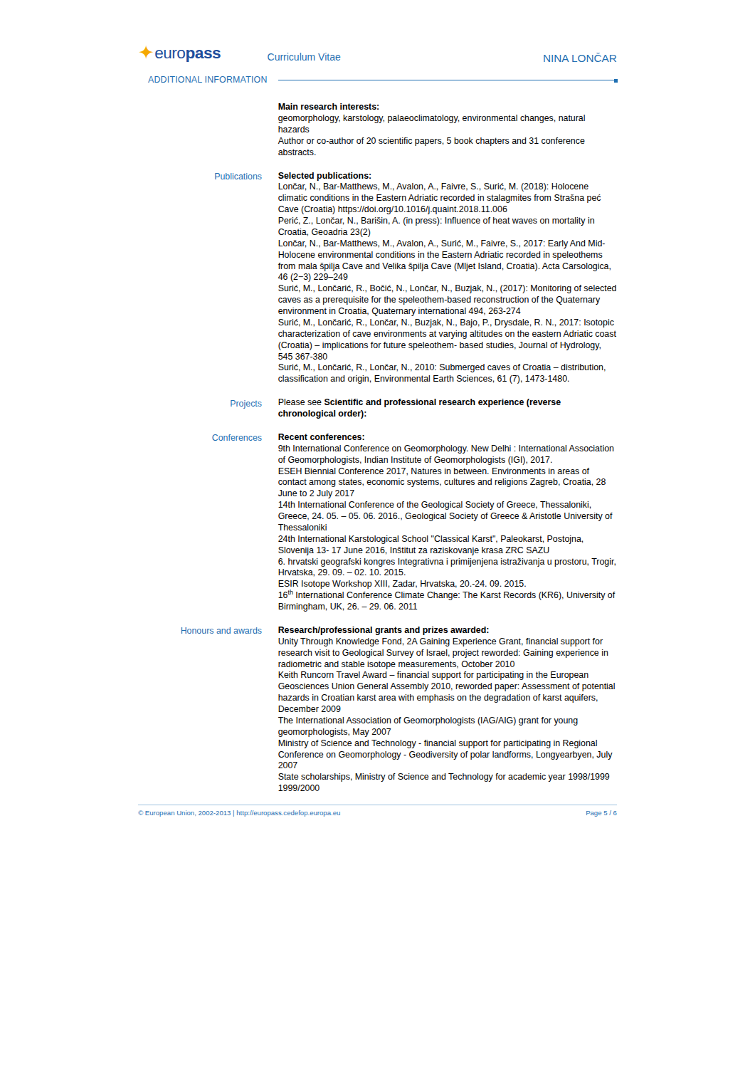✦euro pass
Curriculum Vitae
NINA LONČAR
ADDITIONAL INFORMATION
Main research interests:
geomorphology, karstology, palaeoclimatology, environmental changes, natural hazards
Author or co-author of 20 scientific papers, 5 book chapters and 31 conference abstracts.
Publications
Selected publications:
Lončar, N., Bar-Matthews, M., Avalon, A., Faivre, S., Surić, M. (2018): Holocene climatic conditions in the Eastern Adriatic recorded in stalagmites from Strašna peć Cave (Croatia) https://doi.org/10.1016/j.quaint.2018.11.006
Perić, Z., Lončar, N., Barišin, A. (in press): Influence of heat waves on mortality in Croatia, Geoadria 23(2)
Lončar, N., Bar-Matthews, M., Avalon, A., Surić, M., Faivre, S., 2017: Early And Mid-Holocene environmental conditions in the Eastern Adriatic recorded in speleothems from mala špilja Cave and Velika špilja Cave (Mljet Island, Croatia). Acta Carsologica, 46 (2−3) 229–249
Surić, M., Lončarić, R., Bočić, N., Lončar, N., Buzjak, N., (2017): Monitoring of selected caves as a prerequisite for the speleothem-based reconstruction of the Quaternary environment in Croatia, Quaternary international 494, 263-274
Surić, M., Lončarić, R., Lončar, N., Buzjak, N., Bajo, P., Drysdale, R. N., 2017: Isotopic characterization of cave environments at varying altitudes on the eastern Adriatic coast (Croatia) – implications for future speleothem- based studies, Journal of Hydrology, 545 367-380
Surić, M., Lončarić, R., Lončar, N., 2010: Submerged caves of Croatia – distribution, classification and origin, Environmental Earth Sciences, 61 (7), 1473-1480.
Projects
Please see Scientific and professional research experience (reverse chronological order):
Conferences
Recent conferences:
9th International Conference on Geomorphology. New Delhi : International Association of Geomorphologists, Indian Institute of Geomorphologists (IGI), 2017.
ESEH Biennial Conference 2017, Natures in between. Environments in areas of contact among states, economic systems, cultures and religions Zagreb, Croatia, 28 June to 2 July 2017
14th International Conference of the Geological Society of Greece, Thessaloniki, Greece, 24. 05. – 05. 06. 2016., Geological Society of Greece & Aristotle University of Thessaloniki
24th International Karstological School "Classical Karst", Paleokarst, Postojna, Slovenija 13- 17 June 2016, Inštitut za raziskovanje krasa ZRC SAZU
6. hrvatski geografski kongres Integrativna i primijenjena istraživanja u prostoru, Trogir, Hrvatska, 29. 09. – 02. 10. 2015.
ESIR Isotope Workshop XIII, Zadar, Hrvatska, 20.-24. 09. 2015.
16th International Conference Climate Change: The Karst Records (KR6), University of Birmingham, UK, 26. – 29. 06. 2011
Honours and awards
Research/professional grants and prizes awarded:
Unity Through Knowledge Fond, 2A Gaining Experience Grant, financial support for research visit to Geological Survey of Israel, project reworded: Gaining experience in radiometric and stable isotope measurements, October 2010
Keith Runcorn Travel Award – financial support for participating in the European Geosciences Union General Assembly 2010, reworded paper: Assessment of potential hazards in Croatian karst area with emphasis on the degradation of karst aquifers, December 2009
The International Association of Geomorphologists (IAG/AIG) grant for young geomorphologists, May 2007
Ministry of Science and Technology - financial support for participating in Regional Conference on Geomorphology - Geodiversity of polar landforms, Longyearbyen, July 2007
State scholarships, Ministry of Science and Technology for academic year 1998/1999
1999/2000
© European Union, 2002-2013 | http://europass.cedefop.europa.eu
Page 5 / 6